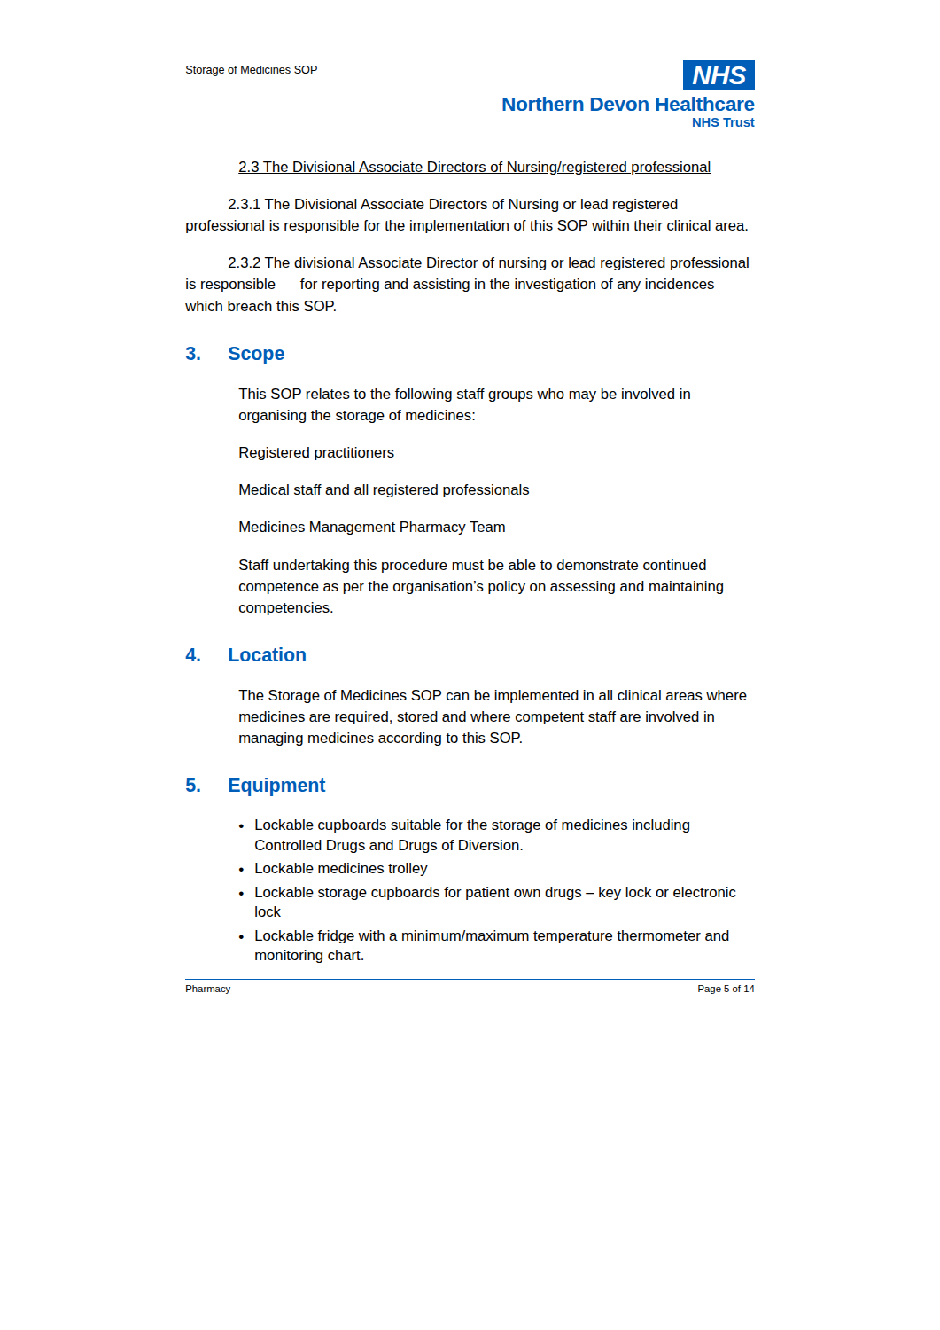Storage of Medicines SOP
NHS
Northern Devon Healthcare
NHS Trust
2.3 The Divisional Associate Directors of Nursing/registered professional
2.3.1 The Divisional Associate Directors of Nursing or lead registered professional is responsible for the implementation of this SOP within their clinical area.
2.3.2 The divisional Associate Director of nursing or lead registered professional is responsible for reporting and assisting in the investigation of any incidences which breach this SOP.
3. Scope
This SOP relates to the following staff groups who may be involved in organising the storage of medicines:
Registered practitioners
Medical staff and all registered professionals
Medicines Management Pharmacy Team
Staff undertaking this procedure must be able to demonstrate continued competence as per the organisation’s policy on assessing and maintaining competencies.
4. Location
The Storage of Medicines SOP can be implemented in all clinical areas where medicines are required, stored and where competent staff are involved in managing medicines according to this SOP.
5. Equipment
Lockable cupboards suitable for the storage of medicines including Controlled Drugs and Drugs of Diversion.
Lockable medicines trolley
Lockable storage cupboards for patient own drugs – key lock or electronic lock
Lockable fridge with a minimum/maximum temperature thermometer and monitoring chart.
Pharmacy
Page 5 of 14